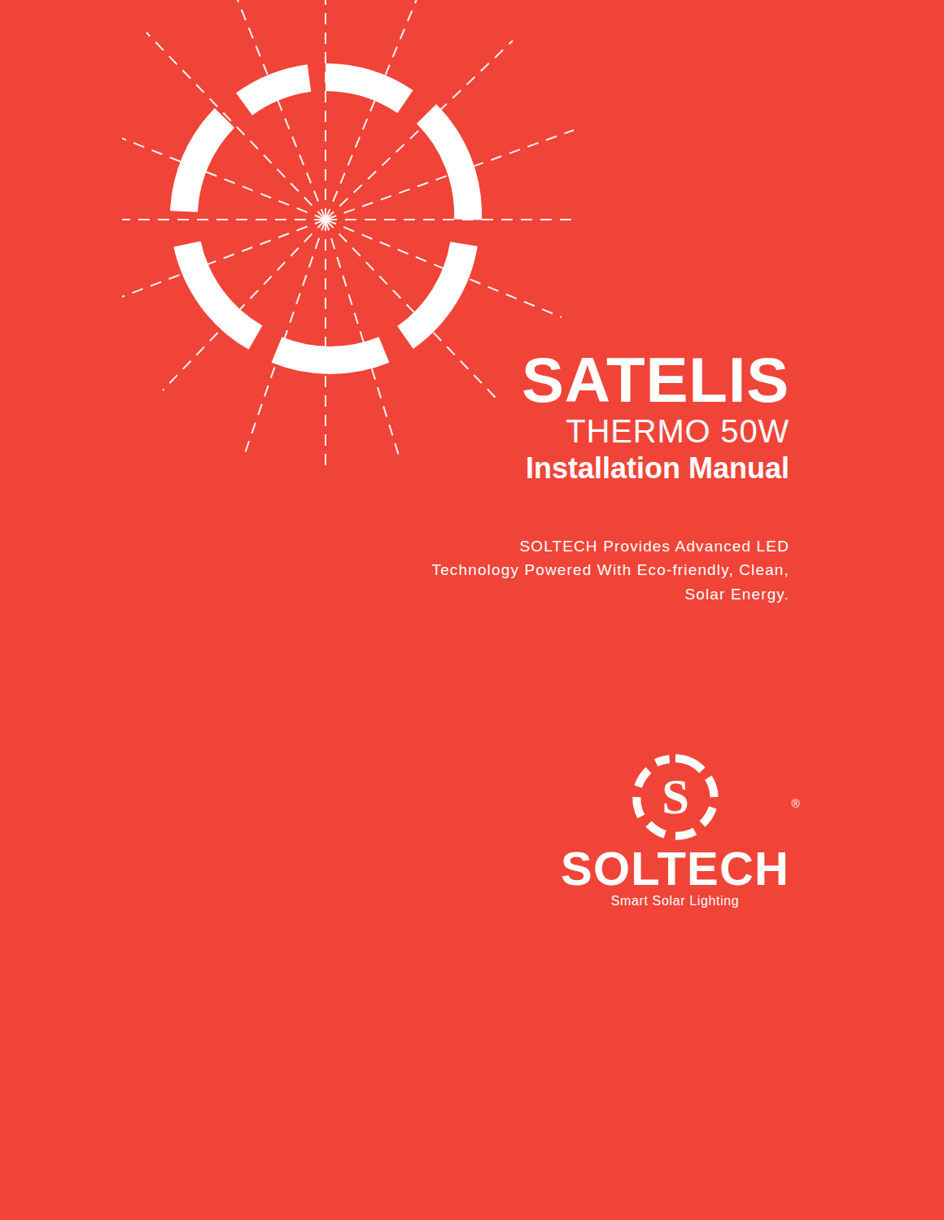SATELIS
THERMO 50W
Installation Manual
SOLTECH Provides Advanced LED Technology Powered With Eco-friendly, Clean, Solar Energy.
S
SOLTECH®
Smart Solar Lighting